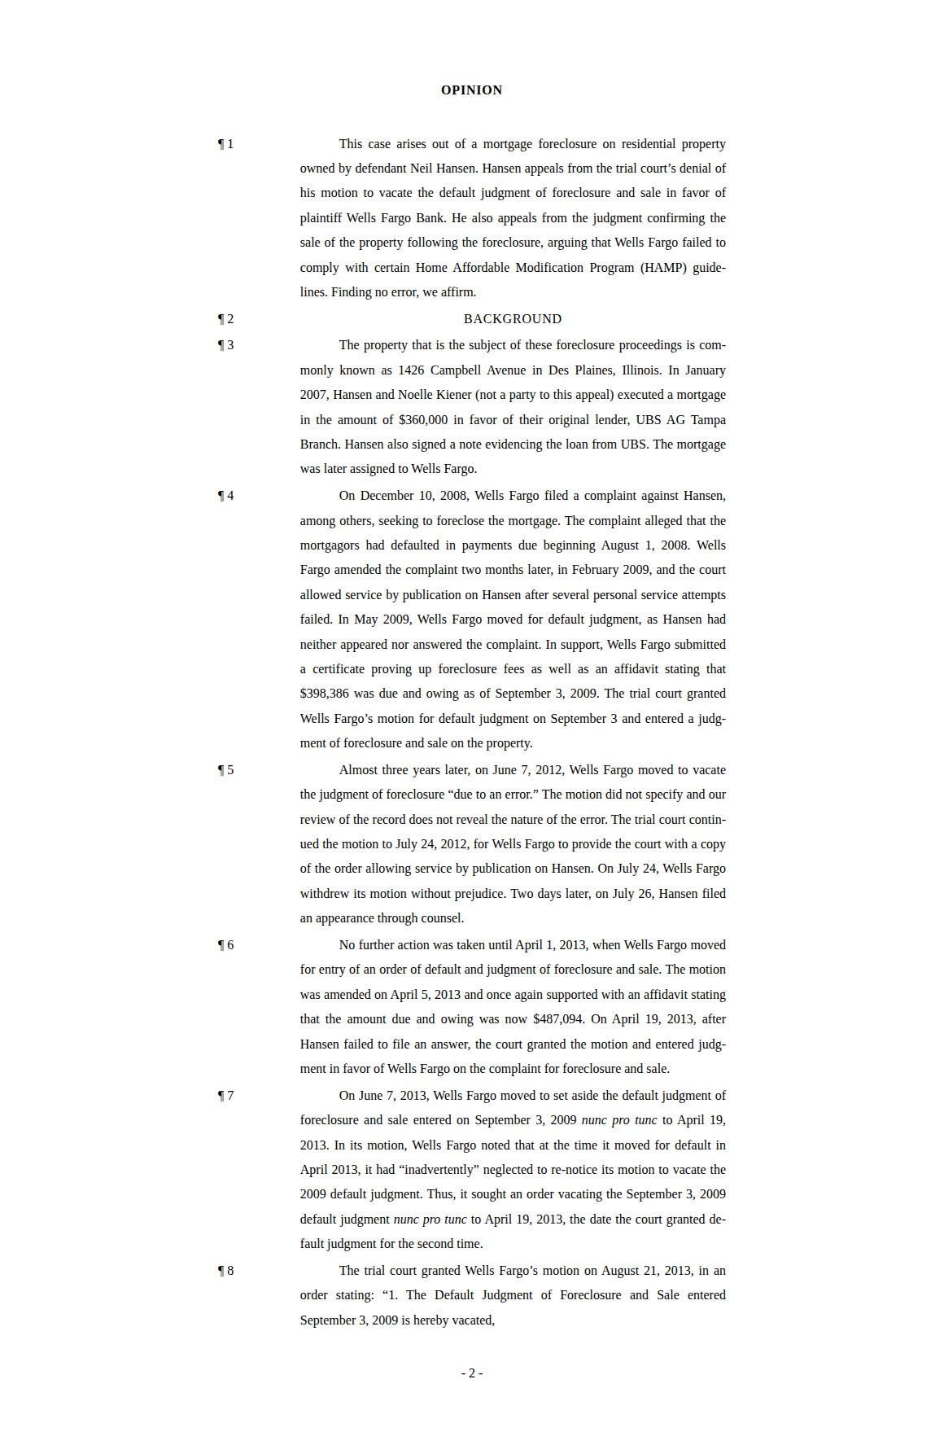OPINION
¶ 1
This case arises out of a mortgage foreclosure on residential property owned by defendant Neil Hansen. Hansen appeals from the trial court’s denial of his motion to vacate the default judgment of foreclosure and sale in favor of plaintiff Wells Fargo Bank. He also appeals from the judgment confirming the sale of the property following the foreclosure, arguing that Wells Fargo failed to comply with certain Home Affordable Modification Program (HAMP) guidelines. Finding no error, we affirm.
¶ 2
BACKGROUND
¶ 3
The property that is the subject of these foreclosure proceedings is commonly known as 1426 Campbell Avenue in Des Plaines, Illinois. In January 2007, Hansen and Noelle Kiener (not a party to this appeal) executed a mortgage in the amount of $360,000 in favor of their original lender, UBS AG Tampa Branch. Hansen also signed a note evidencing the loan from UBS. The mortgage was later assigned to Wells Fargo.
¶ 4
On December 10, 2008, Wells Fargo filed a complaint against Hansen, among others, seeking to foreclose the mortgage. The complaint alleged that the mortgagors had defaulted in payments due beginning August 1, 2008. Wells Fargo amended the complaint two months later, in February 2009, and the court allowed service by publication on Hansen after several personal service attempts failed. In May 2009, Wells Fargo moved for default judgment, as Hansen had neither appeared nor answered the complaint. In support, Wells Fargo submitted a certificate proving up foreclosure fees as well as an affidavit stating that $398,386 was due and owing as of September 3, 2009. The trial court granted Wells Fargo’s motion for default judgment on September 3 and entered a judgment of foreclosure and sale on the property.
¶ 5
Almost three years later, on June 7, 2012, Wells Fargo moved to vacate the judgment of foreclosure “due to an error.” The motion did not specify and our review of the record does not reveal the nature of the error. The trial court continued the motion to July 24, 2012, for Wells Fargo to provide the court with a copy of the order allowing service by publication on Hansen. On July 24, Wells Fargo withdrew its motion without prejudice. Two days later, on July 26, Hansen filed an appearance through counsel.
¶ 6
No further action was taken until April 1, 2013, when Wells Fargo moved for entry of an order of default and judgment of foreclosure and sale. The motion was amended on April 5, 2013 and once again supported with an affidavit stating that the amount due and owing was now $487,094. On April 19, 2013, after Hansen failed to file an answer, the court granted the motion and entered judgment in favor of Wells Fargo on the complaint for foreclosure and sale.
¶ 7
On June 7, 2013, Wells Fargo moved to set aside the default judgment of foreclosure and sale entered on September 3, 2009 nunc pro tunc to April 19, 2013. In its motion, Wells Fargo noted that at the time it moved for default in April 2013, it had “inadvertently” neglected to re-notice its motion to vacate the 2009 default judgment. Thus, it sought an order vacating the September 3, 2009 default judgment nunc pro tunc to April 19, 2013, the date the court granted default judgment for the second time.
¶ 8
The trial court granted Wells Fargo’s motion on August 21, 2013, in an order stating: “1. The Default Judgment of Foreclosure and Sale entered September 3, 2009 is hereby vacated,
- 2 -